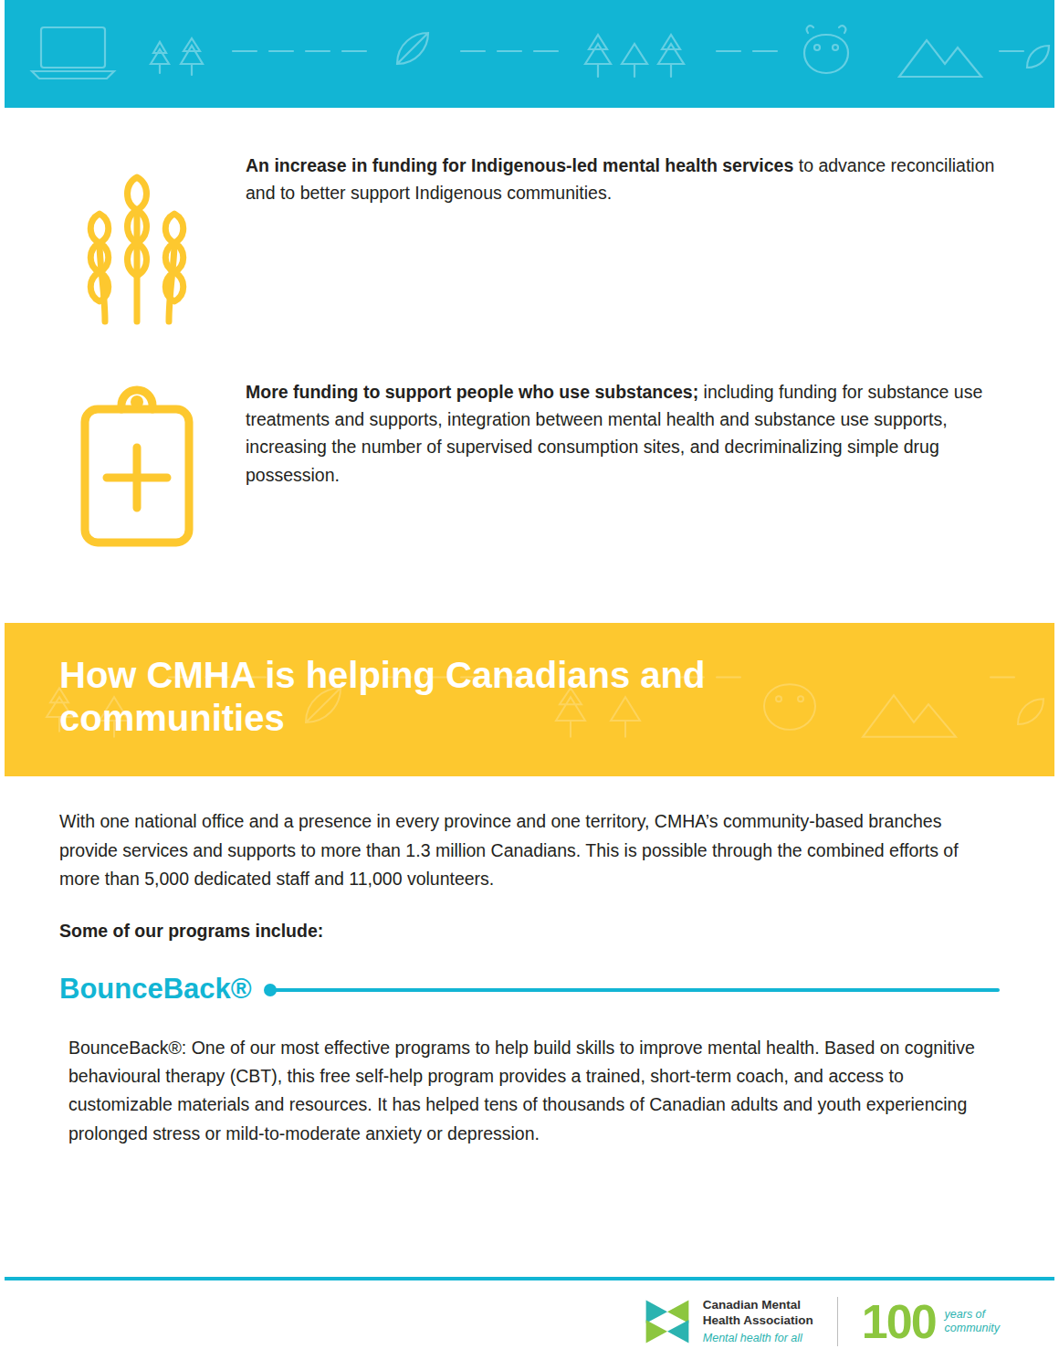An increase in funding for Indigenous-led mental health services to advance reconciliation and to better support Indigenous communities.
More funding to support people who use substances; including funding for substance use treatments and supports, integration between mental health and substance use supports, increasing the number of supervised consumption sites, and decriminalizing simple drug possession.
How CMHA is helping Canadians and communities
With one national office and a presence in every province and one territory, CMHA’s community-based branches provide services and supports to more than 1.3 million Canadians. This is possible through the combined efforts of more than 5,000 dedicated staff and 11,000 volunteers.
Some of our programs include:
BounceBack®
BounceBack®: One of our most effective programs to help build skills to improve mental health. Based on cognitive behavioural therapy (CBT), this free self-help program provides a trained, short-term coach, and access to customizable materials and resources. It has helped tens of thousands of Canadian adults and youth experiencing prolonged stress or mild-to-moderate anxiety or depression.
Canadian Mental
Health Association
Mental health for all
100
years of
community